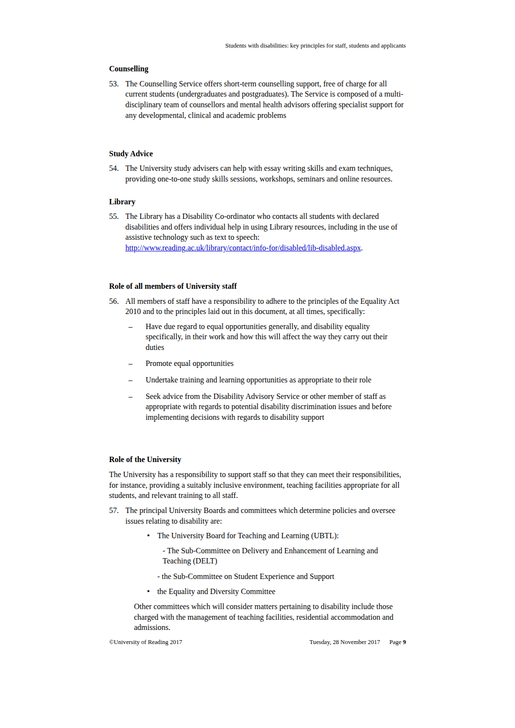Students with disabilities: key principles for staff, students and applicants
Counselling
53. The Counselling Service offers short-term counselling support, free of charge for all current students (undergraduates and postgraduates). The Service is composed of a multi-disciplinary team of counsellors and mental health advisors offering specialist support for any developmental, clinical and academic problems
Study Advice
54. The University study advisers can help with essay writing skills and exam techniques, providing one-to-one study skills sessions, workshops, seminars and online resources.
Library
55. The Library has a Disability Co-ordinator who contacts all students with declared disabilities and offers individual help in using Library resources, including in the use of assistive technology such as text to speech:
http://www.reading.ac.uk/library/contact/info-for/disabled/lib-disabled.aspx.
Role of all members of University staff
56. All members of staff have a responsibility to adhere to the principles of the Equality Act 2010 and to the principles laid out in this document, at all times, specifically:
Have due regard to equal opportunities generally, and disability equality specifically, in their work and how this will affect the way they carry out their duties
Promote equal opportunities
Undertake training and learning opportunities as appropriate to their role
Seek advice from the Disability Advisory Service or other member of staff as appropriate with regards to potential disability discrimination issues and before implementing decisions with regards to disability support
Role of the University
The University has a responsibility to support staff so that they can meet their responsibilities, for instance, providing a suitably inclusive environment, teaching facilities appropriate for all students, and relevant training to all staff.
57. The principal University Boards and committees which determine policies and oversee issues relating to disability are:
The University Board for Teaching and Learning (UBTL):
- The Sub-Committee on Delivery and Enhancement of Learning and Teaching (DELT)
- the Sub-Committee on Student Experience and Support
the Equality and Diversity Committee
Other committees which will consider matters pertaining to disability include those charged with the management of teaching facilities, residential accommodation and admissions.
©University of Reading 2017
Tuesday, 28 November 2017 Page 9